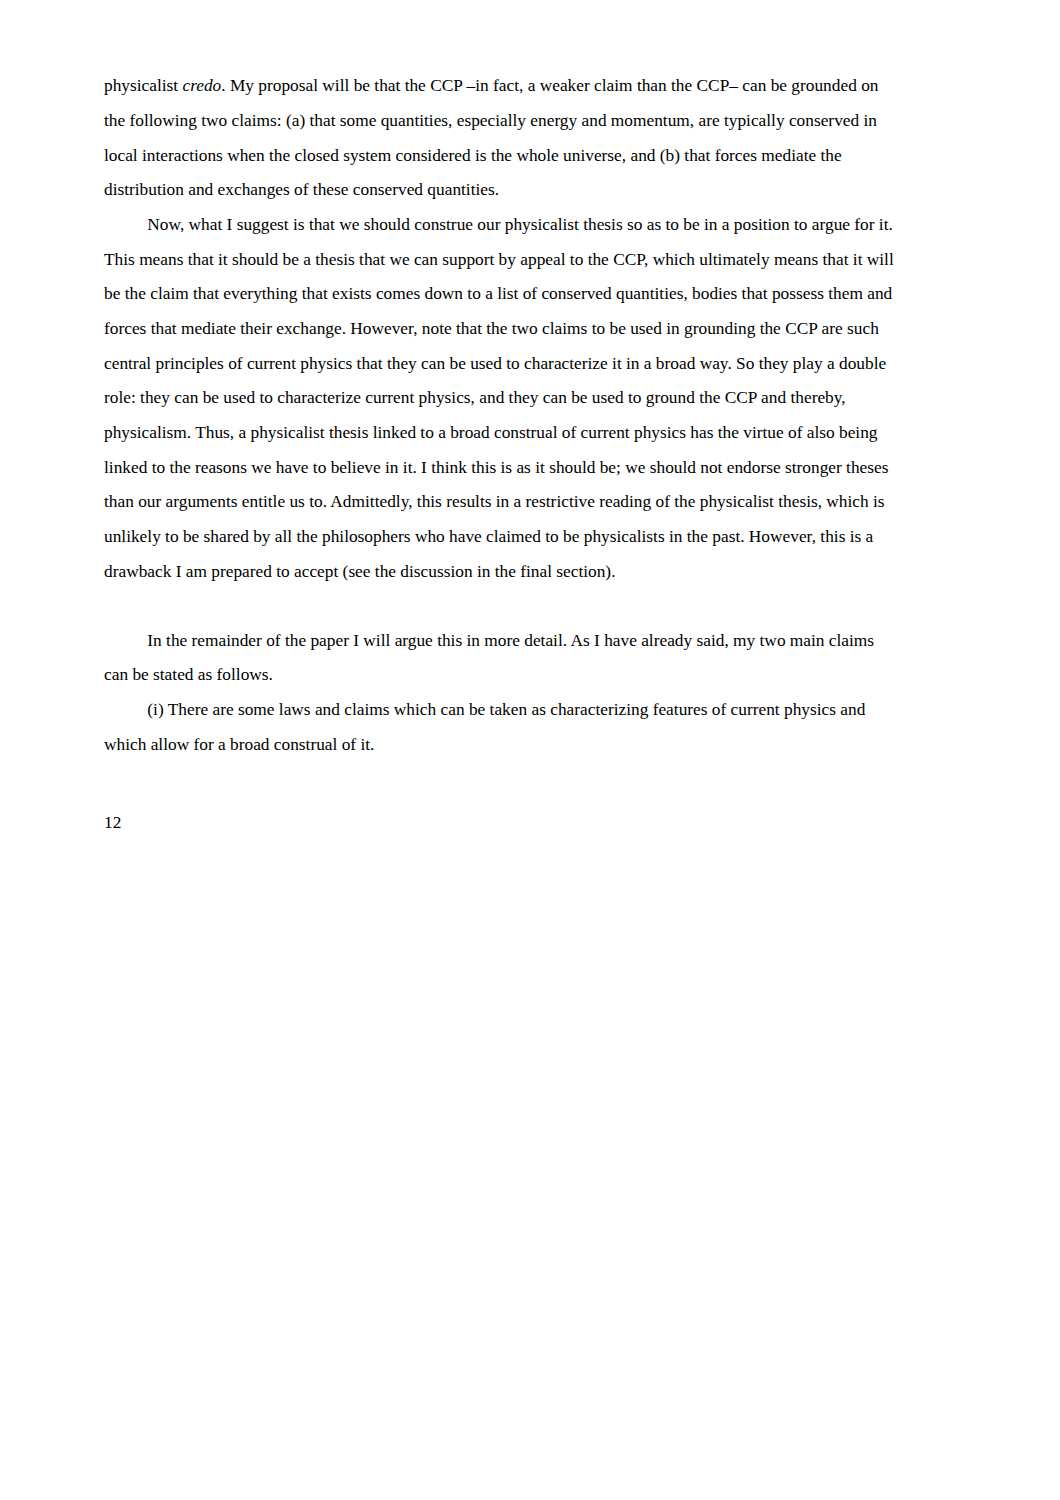physicalist credo. My proposal will be that the CCP –in fact, a weaker claim than the CCP– can be grounded on the following two claims: (a) that some quantities, especially energy and momentum, are typically conserved in local interactions when the closed system considered is the whole universe, and (b) that forces mediate the distribution and exchanges of these conserved quantities.
Now, what I suggest is that we should construe our physicalist thesis so as to be in a position to argue for it. This means that it should be a thesis that we can support by appeal to the CCP, which ultimately means that it will be the claim that everything that exists comes down to a list of conserved quantities, bodies that possess them and forces that mediate their exchange. However, note that the two claims to be used in grounding the CCP are such central principles of current physics that they can be used to characterize it in a broad way. So they play a double role: they can be used to characterize current physics, and they can be used to ground the CCP and thereby, physicalism. Thus, a physicalist thesis linked to a broad construal of current physics has the virtue of also being linked to the reasons we have to believe in it. I think this is as it should be; we should not endorse stronger theses than our arguments entitle us to. Admittedly, this results in a restrictive reading of the physicalist thesis, which is unlikely to be shared by all the philosophers who have claimed to be physicalists in the past. However, this is a drawback I am prepared to accept (see the discussion in the final section).
In the remainder of the paper I will argue this in more detail. As I have already said, my two main claims can be stated as follows.
(i) There are some laws and claims which can be taken as characterizing features of current physics and which allow for a broad construal of it.
12